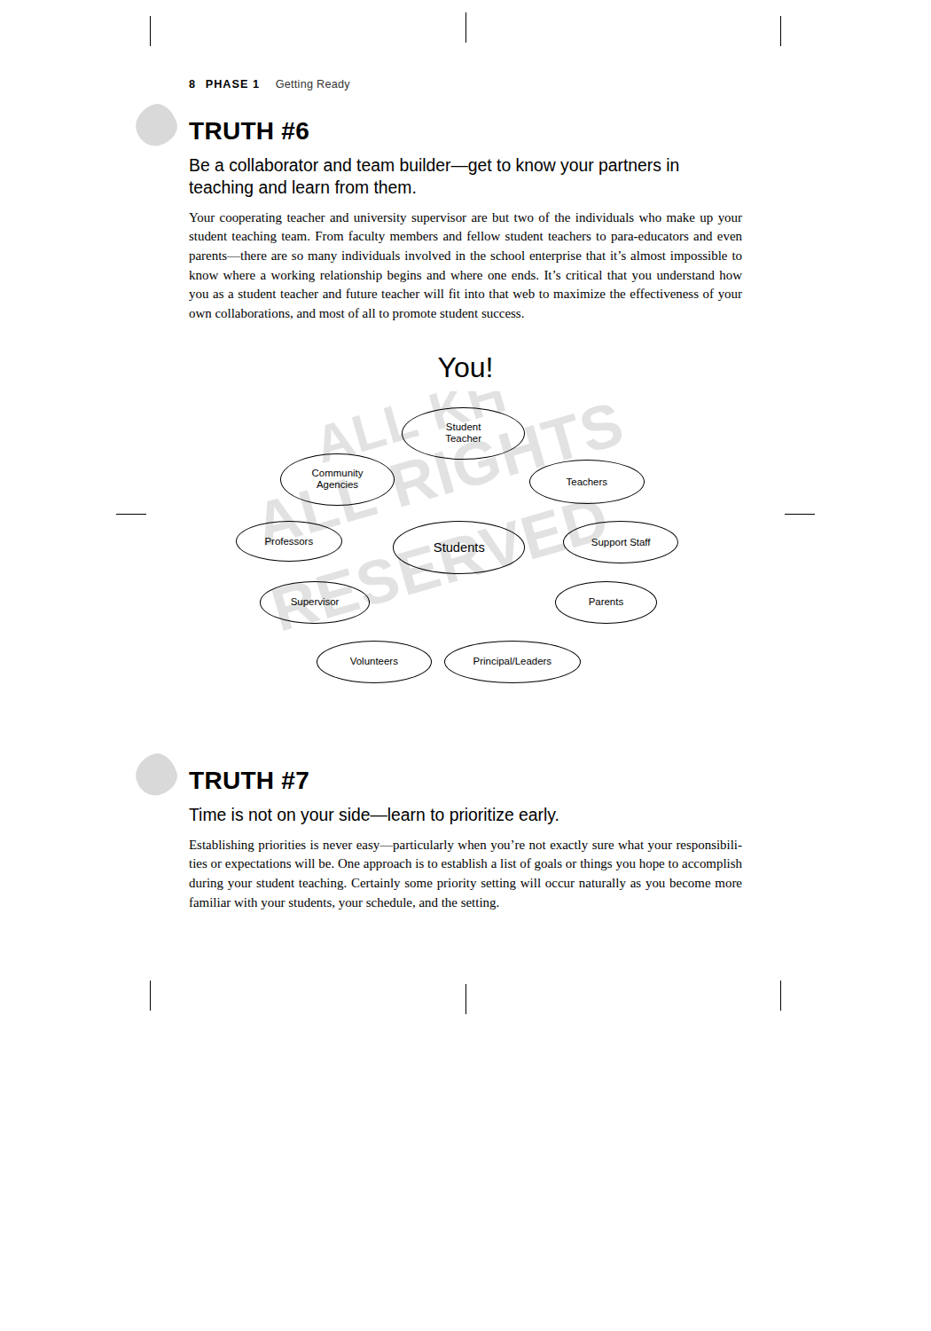8 PHASE 1 Getting Ready
TRUTH #6
Be a collaborator and team builder—get to know your partners in teaching and learn from them.
Your cooperating teacher and university supervisor are but two of the individuals who make up your student teaching team. From faculty members and fellow student teachers to para-educators and even parents—there are so many individuals involved in the school enterprise that it’s almost impossible to know where a working relationship begins and where one ends. It’s critical that you understand how you as a student teacher and future teacher will fit into that web to maximize the effectiveness of your own collaborations, and most of all to promote student success.
You!
ALL KH
ALL RIGHTS
RESERVED
Student
Teacher
Community
Agencies
Teachers
Professors
Students
Support Staff
Supervisor
Parents
Volunteers
Principal/Leaders
TRUTH #7
Time is not on your side—learn to prioritize early.
Establishing priorities is never easy—particularly when you’re not exactly sure what your responsibilities or expectations will be. One approach is to establish a list of goals or things you hope to accomplish during your student teaching. Certainly some priority setting will occur naturally as you become more familiar with your students, your schedule, and the setting.